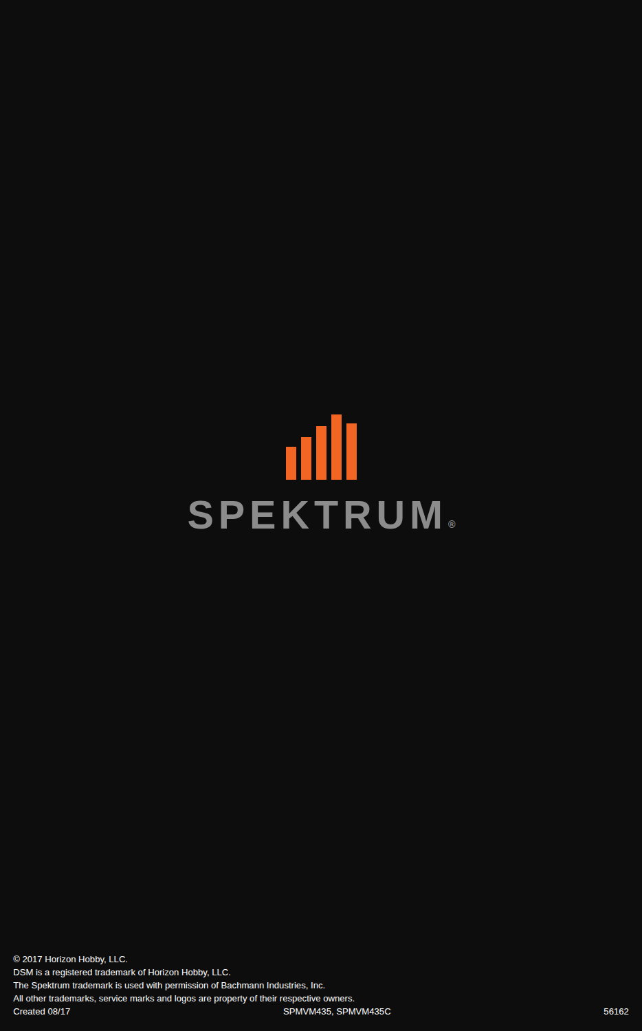Spektrum®
© 2017 Horizon Hobby, LLC.
DSM is a registered trademark of Horizon Hobby, LLC.
The Spektrum trademark is used with permission of Bachmann Industries, Inc.
All other trademarks, service marks and logos are property of their respective owners.
Created 08/17 SPMVM435, SPMVM435C 56162